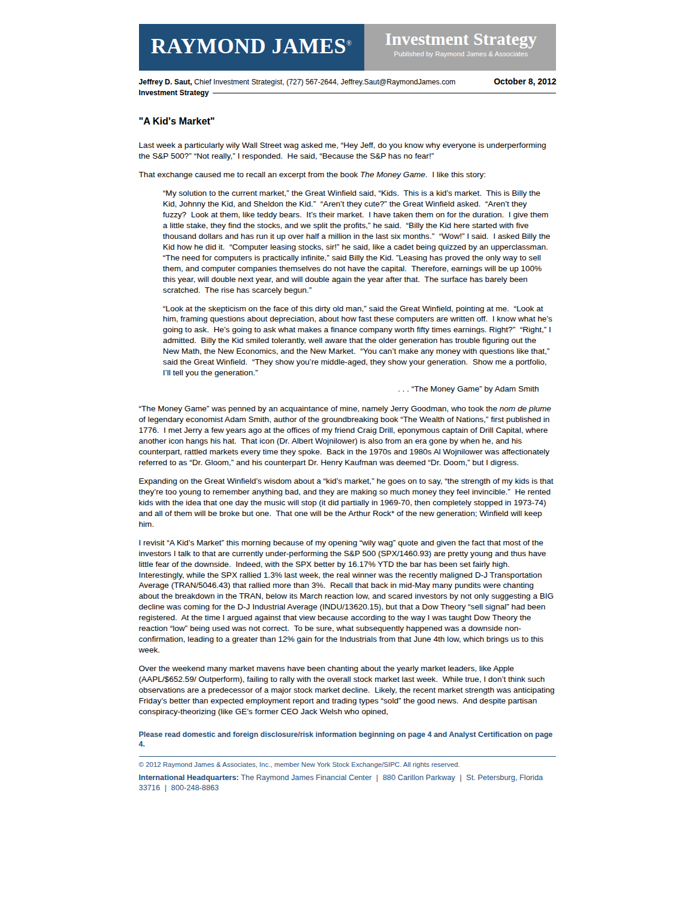RAYMOND JAMES®
Investment Strategy
Published by Raymond James & Associates
Jeffrey D. Saut, Chief Investment Strategist, (727) 567-2644, Jeffrey.Saut@RaymondJames.com
October 8, 2012
Investment Strategy
"A Kid's Market"
Last week a particularly wily Wall Street wag asked me, “Hey Jeff, do you know why everyone is underperforming the S&P 500?” “Not really,” I responded. He said, “Because the S&P has no fear!”
That exchange caused me to recall an excerpt from the book The Money Game. I like this story:
“My solution to the current market,” the Great Winfield said, “Kids. This is a kid’s market. This is Billy the Kid, Johnny the Kid, and Sheldon the Kid.” “Aren’t they cute?” the Great Winfield asked. “Aren’t they fuzzy? Look at them, like teddy bears. It’s their market. I have taken them on for the duration. I give them a little stake, they find the stocks, and we split the profits,” he said. “Billy the Kid here started with five thousand dollars and has run it up over half a million in the last six months.” “Wow!” I said. I asked Billy the Kid how he did it. “Computer leasing stocks, sir!” he said, like a cadet being quizzed by an upperclassman. “The need for computers is practically infinite,” said Billy the Kid. ”Leasing has proved the only way to sell them, and computer companies themselves do not have the capital. Therefore, earnings will be up 100% this year, will double next year, and will double again the year after that. The surface has barely been scratched. The rise has scarcely begun.”
“Look at the skepticism on the face of this dirty old man,” said the Great Winfield, pointing at me. “Look at him, framing questions about depreciation, about how fast these computers are written off. I know what he’s going to ask. He’s going to ask what makes a finance company worth fifty times earnings. Right?” “Right,” I admitted. Billy the Kid smiled tolerantly, well aware that the older generation has trouble figuring out the New Math, the New Economics, and the New Market. “You can’t make any money with questions like that,” said the Great Winfield. “They show you’re middle-aged, they show your generation. Show me a portfolio, I’ll tell you the generation.”
. . . “The Money Game” by Adam Smith
“The Money Game” was penned by an acquaintance of mine, namely Jerry Goodman, who took the nom de plume of legendary economist Adam Smith, author of the groundbreaking book “The Wealth of Nations,” first published in 1776. I met Jerry a few years ago at the offices of my friend Craig Drill, eponymous captain of Drill Capital, where another icon hangs his hat. That icon (Dr. Albert Wojnilower) is also from an era gone by when he, and his counterpart, rattled markets every time they spoke. Back in the 1970s and 1980s Al Wojnilower was affectionately referred to as “Dr. Gloom,” and his counterpart Dr. Henry Kaufman was deemed “Dr. Doom,” but I digress.
Expanding on the Great Winfield’s wisdom about a “kid’s market,” he goes on to say, “the strength of my kids is that they’re too young to remember anything bad, and they are making so much money they feel invincible.” He rented kids with the idea that one day the music will stop (it did partially in 1969-70, then completely stopped in 1973-74) and all of them will be broke but one. That one will be the Arthur Rock* of the new generation; Winfield will keep him.
I revisit “A Kid’s Market” this morning because of my opening “wily wag” quote and given the fact that most of the investors I talk to that are currently under-performing the S&P 500 (SPX/1460.93) are pretty young and thus have little fear of the downside. Indeed, with the SPX better by 16.17% YTD the bar has been set fairly high. Interestingly, while the SPX rallied 1.3% last week, the real winner was the recently maligned D-J Transportation Average (TRAN/5046.43) that rallied more than 3%. Recall that back in mid-May many pundits were chanting about the breakdown in the TRAN, below its March reaction low, and scared investors by not only suggesting a BIG decline was coming for the D-J Industrial Average (INDU/13620.15), but that a Dow Theory “sell signal” had been registered. At the time I argued against that view because according to the way I was taught Dow Theory the reaction “low” being used was not correct. To be sure, what subsequently happened was a downside non-confirmation, leading to a greater than 12% gain for the Industrials from that June 4th low, which brings us to this week.
Over the weekend many market mavens have been chanting about the yearly market leaders, like Apple (AAPL/$652.59/ Outperform), failing to rally with the overall stock market last week. While true, I don’t think such observations are a predecessor of a major stock market decline. Likely, the recent market strength was anticipating Friday’s better than expected employment report and trading types “sold” the good news. And despite partisan conspiracy-theorizing (like GE’s former CEO Jack Welsh who opined,
Please read domestic and foreign disclosure/risk information beginning on page 4 and Analyst Certification on page 4.
© 2012 Raymond James & Associates, Inc., member New York Stock Exchange/SIPC. All rights reserved.
International Headquarters: The Raymond James Financial Center | 880 Carillon Parkway | St. Petersburg, Florida 33716 | 800-248-8863